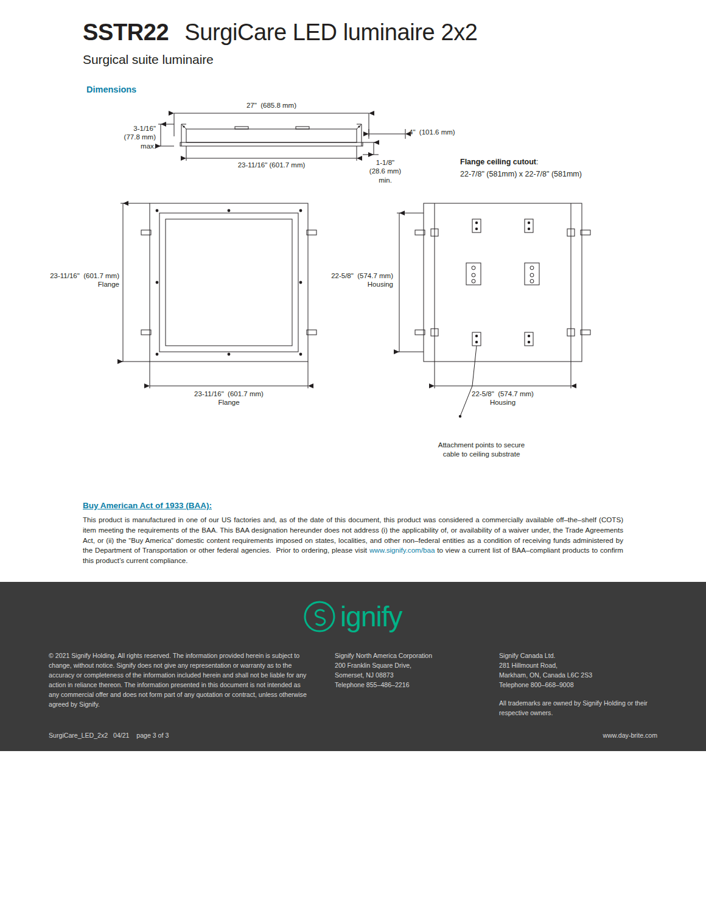SSTR22 SurgiCare LED luminaire 2x2
Surgical suite luminaire
Dimensions
27" (685.8 mm)
3-1/16"
(77.8 mm)
max.
4" (101.6 mm)
23-11/16" (601.7 mm)
1-1/8"
(28.6 mm)
min.
Flange ceiling cutout:
22-7/8" (581mm) x 22-7/8" (581mm)
23-11/16" (601.7 mm)
Flange
23-11/16" (601.7 mm)
Flange
22-5/8" (574.7 mm)
Housing
22-5/8" (574.7 mm)
Housing
Attachment points to secure
cable to ceiling substrate
Buy American Act of 1933 (BAA):
This product is manufactured in one of our US factories and, as of the date of this document, this product was considered a commercially available off–the–shelf (COTS) item meeting the requirements of the BAA. This BAA designation hereunder does not address (i) the applicability of, or availability of a waiver under, the Trade Agreements Act, or (ii) the “Buy America” domestic content requirements imposed on states, localities, and other non–federal entities as a condition of receiving funds administered by the Department of Transportation or other federal agencies. Prior to ordering, please visit www.signify.com/baa to view a current list of BAA–compliant products to confirm this product’s current compliance.
ignify
© 2021 Signify Holding. All rights reserved. The information provided herein is subject to change, without notice. Signify does not give any representation or warranty as to the accuracy or completeness of the information included herein and shall not be liable for any action in reliance thereon. The information presented in this document is not intended as any commercial offer and does not form part of any quotation or contract, unless otherwise agreed by Signify.
Signify North America Corporation
200 Franklin Square Drive,
Somerset, NJ 08873
Telephone 855–486–2216
Signify Canada Ltd.
281 Hillmount Road,
Markham, ON, Canada L6C 2S3
Telephone 800–668–9008
All trademarks are owned by Signify Holding or their respective owners.
SurgiCare_LED_2x2 04/21 page 3 of 3
www.day-brite.com